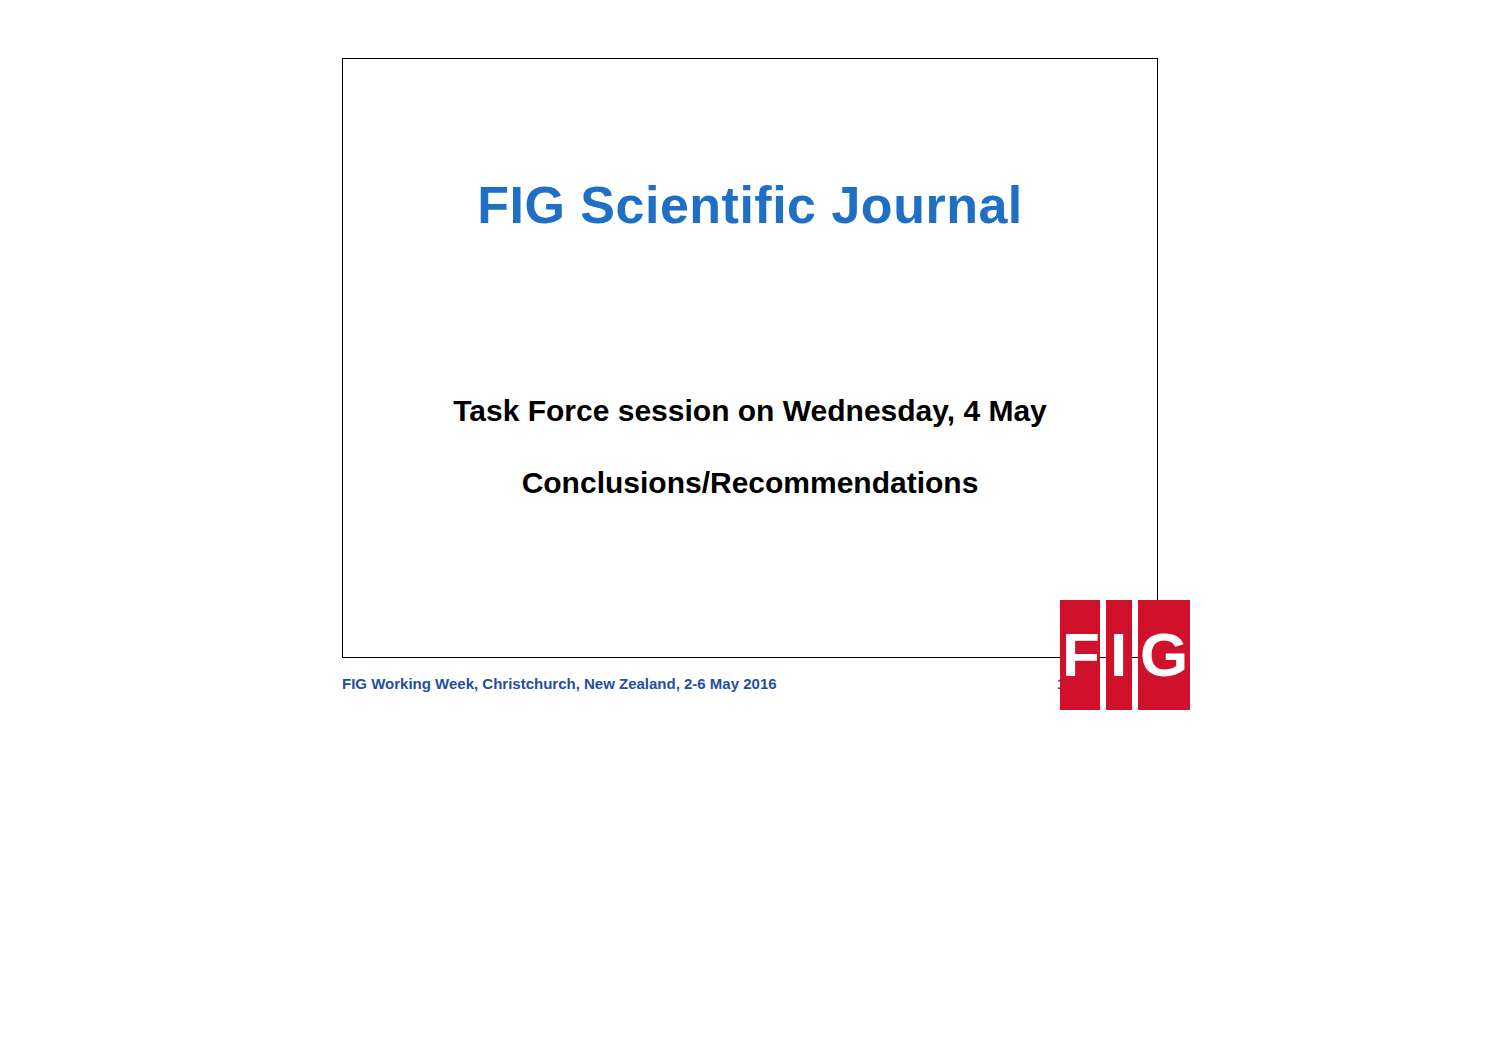FIG Scientific Journal
Task Force session on Wednesday, 4 May
Conclusions/Recommendations
FIG Working Week, Christchurch, New Zealand, 2-6 May 2016
1
F I G